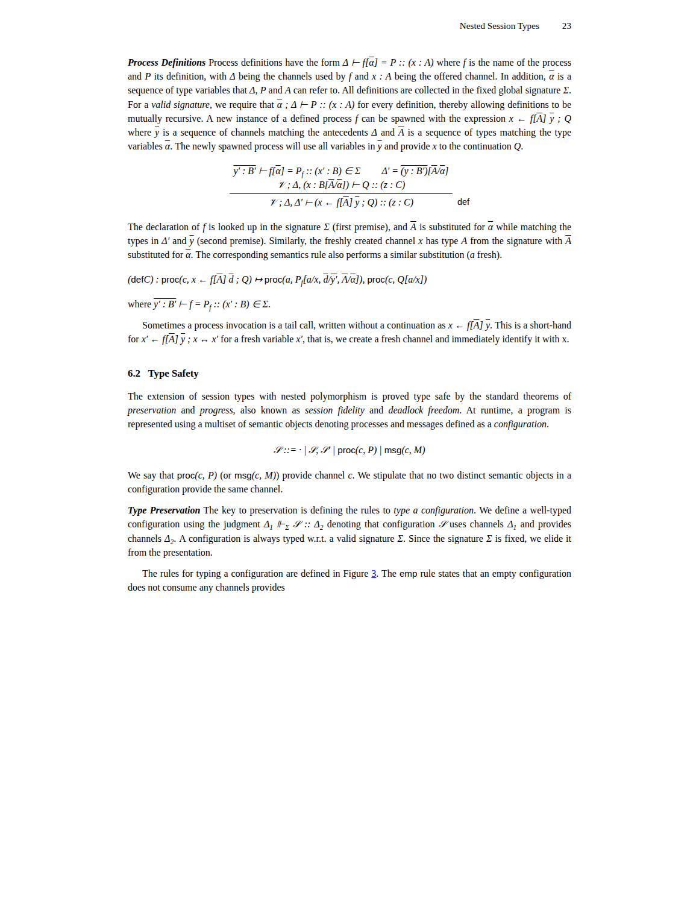Nested Session Types 23
Process Definitions Process definitions have the form Δ ⊢ f[α] = P :: (x : A) where f is the name of the process and P its definition, with Δ being the channels used by f and x : A being the offered channel. In addition, α is a sequence of type variables that Δ, P and A can refer to. All definitions are collected in the fixed global signature Σ. For a valid signature, we require that α ; Δ ⊢ P :: (x : A) for every definition, thereby allowing definitions to be mutually recursive. A new instance of a defined process f can be spawned with the expression x ← f[A] y ; Q where y is a sequence of channels matching the antecedents Δ and A is a sequence of types matching the type variables α. The newly spawned process will use all variables in y and provide x to the continuation Q.
y′ : B′ ⊢ f[α] = Pf :: (x′ : B) ∈ Σ Δ′ = (y : B′)[A/α] 𝒱 ; Δ, (x : B[A/α]) ⊢ Q :: (z : C) 𝒱 ; Δ, Δ′ ⊢ (x ← f[A] y ; Q) :: (z : C) def
The declaration of f is looked up in the signature Σ (first premise), and A is substituted for α while matching the types in Δ′ and y (second premise). Similarly, the freshly created channel x has type A from the signature with A substituted for α. The corresponding semantics rule also performs a similar substitution (a fresh).
(def C) : proc(c, x ← f[A] d ; Q) ↦ proc(a, Pf[a/x, d/y′, A/α]), proc(c, Q[a/x])
where y′ : B′ ⊢ f = Pf :: (x′ : B) ∈ Σ.
Sometimes a process invocation is a tail call, written without a continuation as x ← f[A] y. This is a short-hand for x′ ← f[A] y ; x ↔ x′ for a fresh variable x′, that is, we create a fresh channel and immediately identify it with x.
6.2 Type Safety
The extension of session types with nested polymorphism is proved type safe by the standard theorems of preservation and progress, also known as session fidelity and deadlock freedom. At runtime, a program is represented using a multiset of semantic objects denoting processes and messages defined as a configuration.
𝒮 ::= · | 𝒮, 𝒮′ | proc(c, P) | msg(c, M)
We say that proc(c, P) (or msg(c, M)) provide channel c. We stipulate that no two distinct semantic objects in a configuration provide the same channel.
Type Preservation The key to preservation is defining the rules to type a configuration. We define a well-typed configuration using the judgment Δ1 ⊩Σ 𝒮 :: Δ2 denoting that configuration 𝒮 uses channels Δ1 and provides channels Δ2. A configuration is always typed w.r.t. a valid signature Σ. Since the signature Σ is fixed, we elide it from the presentation.
The rules for typing a configuration are defined in Figure 3. The emp rule states that an empty configuration does not consume any channels provides